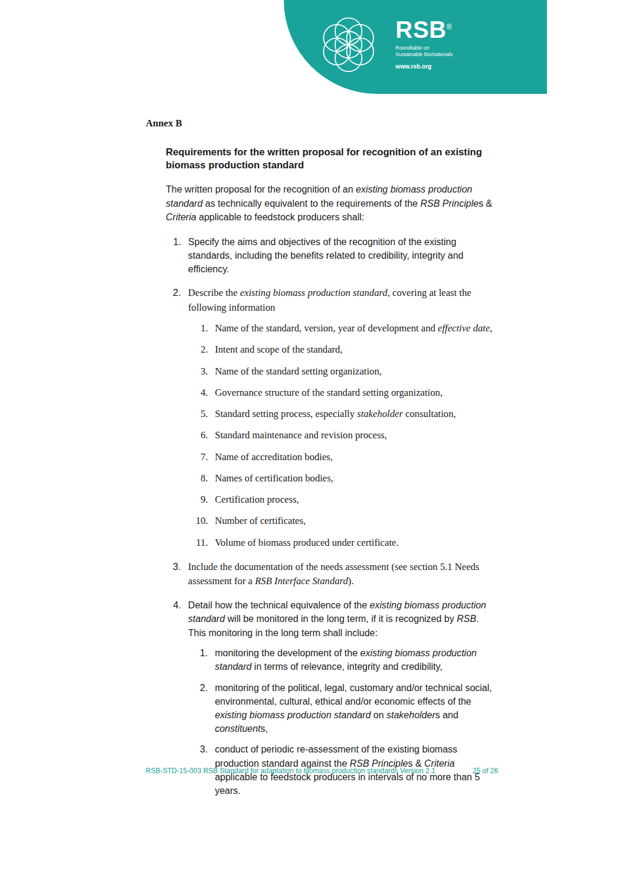RSB®
Roundtable on
Sustainable Biomaterials
www.rsb.org
Annex B
Requirements for the written proposal for recognition of an existing biomass production standard
The written proposal for the recognition of an existing biomass production standard as technically equivalent to the requirements of the RSB Principles & Criteria applicable to feedstock producers shall:
Specify the aims and objectives of the recognition of the existing standards, including the benefits related to credibility, integrity and efficiency.
Describe the existing biomass production standard, covering at least the following information
Name of the standard, version, year of development and effective date,
Intent and scope of the standard,
Name of the standard setting organization,
Governance structure of the standard setting organization,
Standard setting process, especially stakeholder consultation,
Standard maintenance and revision process,
Name of accreditation bodies,
Names of certification bodies,
Certification process,
Number of certificates,
Volume of biomass produced under certificate.
Include the documentation of the needs assessment (see section 5.1 Needs assessment for a RSB Interface Standard).
Detail how the technical equivalence of the existing biomass production standard will be monitored in the long term, if it is recognized by RSB. This monitoring in the long term shall include:
monitoring the development of the existing biomass production standard in terms of relevance, integrity and credibility,
monitoring of the political, legal, customary and/or technical social, environmental, cultural, ethical and/or economic effects of the existing biomass production standard on stakeholders and constituents,
conduct of periodic re-assessment of the existing biomass production standard against the RSB Principles & Criteria applicable to feedstock producers in intervals of no more than 5 years.
RSB-STD-15-003 RSB Standard for adaptation to biomass production standards Version 2.1
25 of 26